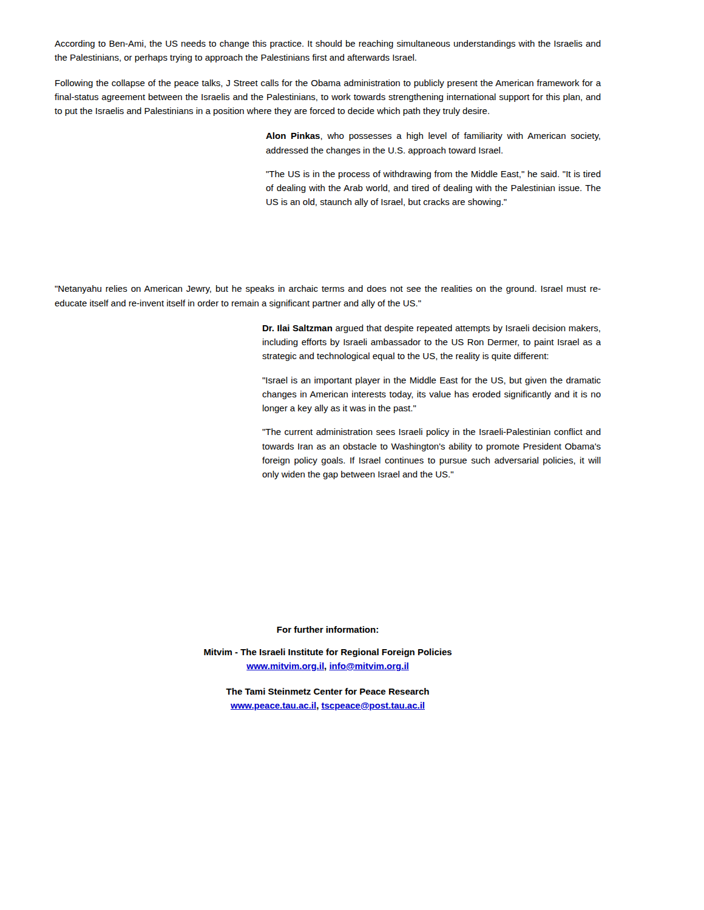According to Ben-Ami, the US needs to change this practice. It should be reaching simultaneous understandings with the Israelis and the Palestinians, or perhaps trying to approach the Palestinians first and afterwards Israel.
Following the collapse of the peace talks, J Street calls for the Obama administration to publicly present the American framework for a final-status agreement between the Israelis and the Palestinians, to work towards strengthening international support for this plan, and to put the Israelis and Palestinians in a position where they are forced to decide which path they truly desire.
Alon Pinkas, who possesses a high level of familiarity with American society, addressed the changes in the U.S. approach toward Israel.
"The US is in the process of withdrawing from the Middle East," he said. "It is tired of dealing with the Arab world, and tired of dealing with the Palestinian issue. The US is an old, staunch ally of Israel, but cracks are showing."
"Netanyahu relies on American Jewry, but he speaks in archaic terms and does not see the realities on the ground. Israel must re-educate itself and re-invent itself in order to remain a significant partner and ally of the US."
Dr. Ilai Saltzman argued that despite repeated attempts by Israeli decision makers, including efforts by Israeli ambassador to the US Ron Dermer, to paint Israel as a strategic and technological equal to the US, the reality is quite different:
"Israel is an important player in the Middle East for the US, but given the dramatic changes in American interests today, its value has eroded significantly and it is no longer a key ally as it was in the past."
"The current administration sees Israeli policy in the Israeli-Palestinian conflict and towards Iran as an obstacle to Washington's ability to promote President Obama's foreign policy goals. If Israel continues to pursue such adversarial policies, it will only widen the gap between Israel and the US."
For further information:
Mitvim - The Israeli Institute for Regional Foreign Policies
www.mitvim.org.il, info@mitvim.org.il
The Tami Steinmetz Center for Peace Research
www.peace.tau.ac.il, tscpeace@post.tau.ac.il